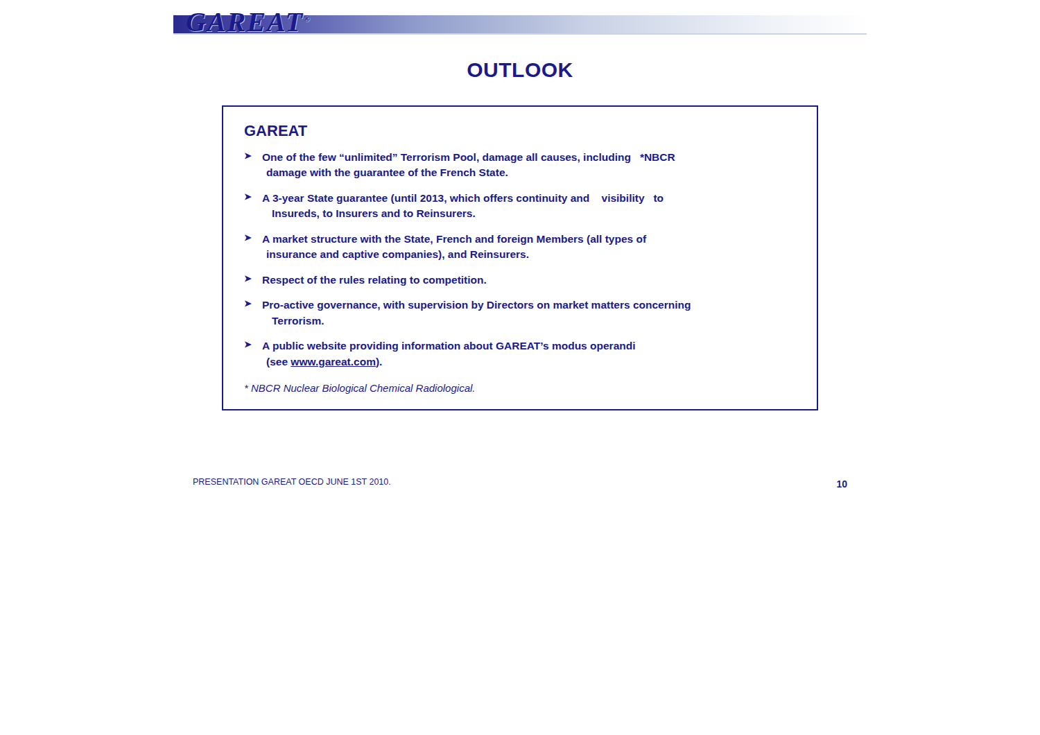GAREAT®
OUTLOOK
GAREAT
One of the few “unlimited” Terrorism Pool, damage all causes, including *NBCR damage with the guarantee of the French State.
A 3-year State guarantee (until 2013, which offers continuity and visibility to Insureds, to Insurers and to Reinsurers.
A market structure with the State, French and foreign Members (all types of insurance and captive companies), and Reinsurers.
Respect of the rules relating to competition.
Pro-active governance, with supervision by Directors on market matters concerning Terrorism.
A public website providing information about GAREAT’s modus operandi (see www.gareat.com).
* NBCR Nuclear Biological Chemical Radiological.
PRESENTATION GAREAT OECD JUNE 1ST 2010.
10